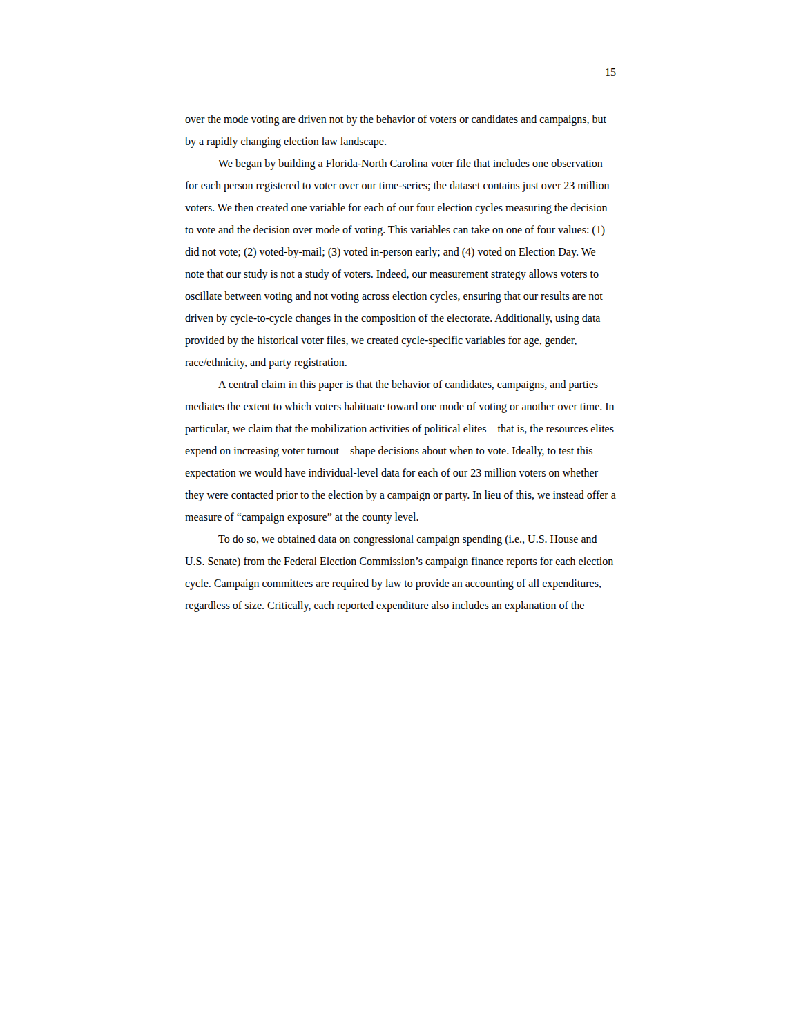15
over the mode voting are driven not by the behavior of voters or candidates and campaigns, but by a rapidly changing election law landscape.
We began by building a Florida-North Carolina voter file that includes one observation for each person registered to voter over our time-series; the dataset contains just over 23 million voters. We then created one variable for each of our four election cycles measuring the decision to vote and the decision over mode of voting. This variables can take on one of four values: (1) did not vote; (2) voted-by-mail; (3) voted in-person early; and (4) voted on Election Day. We note that our study is not a study of voters. Indeed, our measurement strategy allows voters to oscillate between voting and not voting across election cycles, ensuring that our results are not driven by cycle-to-cycle changes in the composition of the electorate. Additionally, using data provided by the historical voter files, we created cycle-specific variables for age, gender, race/ethnicity, and party registration.
A central claim in this paper is that the behavior of candidates, campaigns, and parties mediates the extent to which voters habituate toward one mode of voting or another over time. In particular, we claim that the mobilization activities of political elites—that is, the resources elites expend on increasing voter turnout—shape decisions about when to vote. Ideally, to test this expectation we would have individual-level data for each of our 23 million voters on whether they were contacted prior to the election by a campaign or party. In lieu of this, we instead offer a measure of “campaign exposure” at the county level.
To do so, we obtained data on congressional campaign spending (i.e., U.S. House and U.S. Senate) from the Federal Election Commission’s campaign finance reports for each election cycle. Campaign committees are required by law to provide an accounting of all expenditures, regardless of size. Critically, each reported expenditure also includes an explanation of the